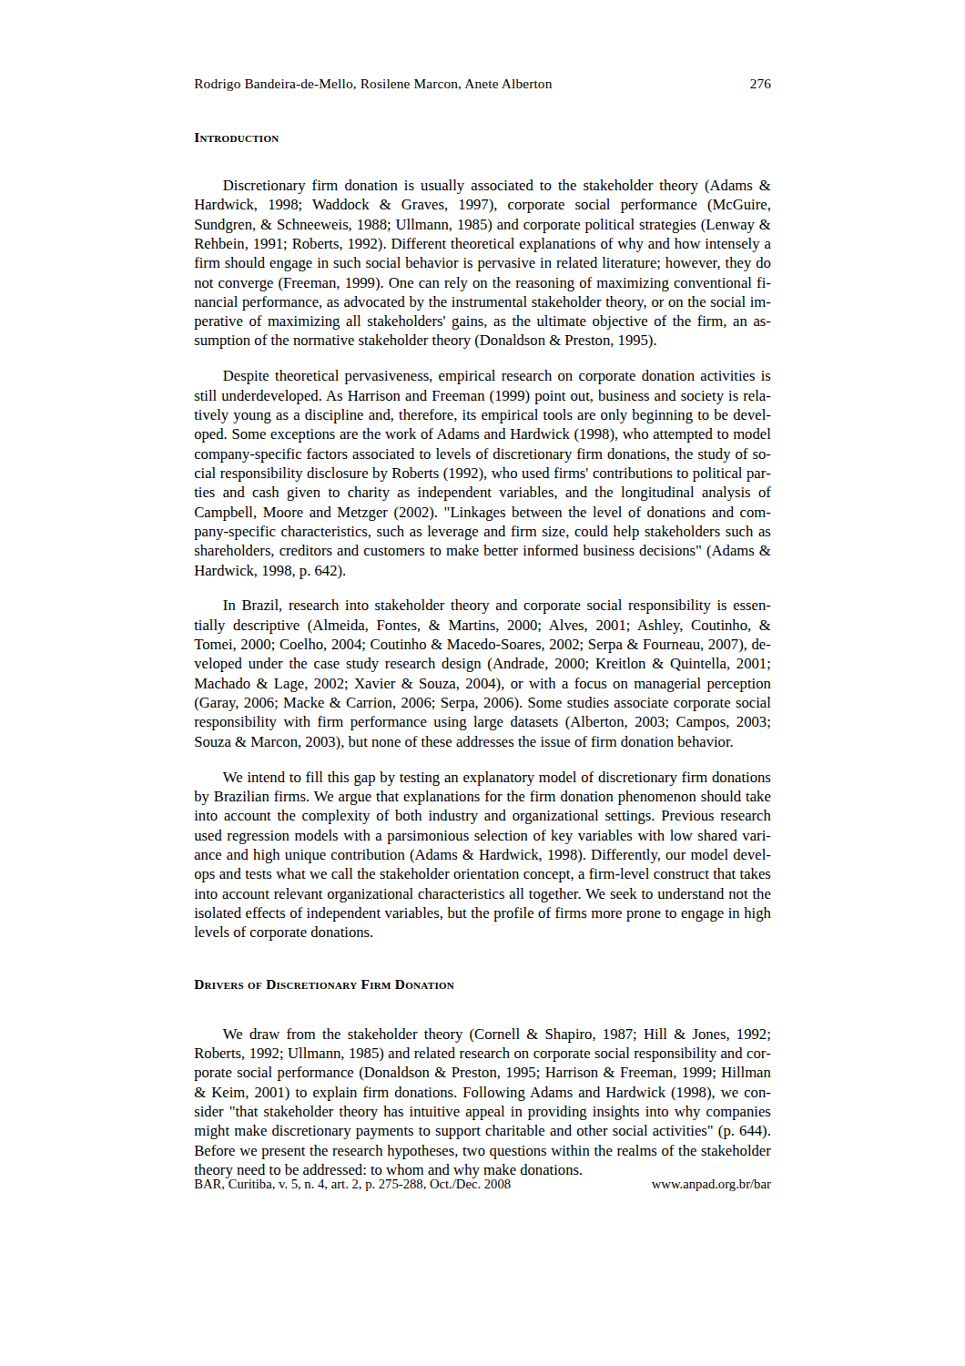Rodrigo Bandeira-de-Mello, Rosilene Marcon, Anete Alberton 276
Introduction
Discretionary firm donation is usually associated to the stakeholder theory (Adams & Hardwick, 1998; Waddock & Graves, 1997), corporate social performance (McGuire, Sundgren, & Schneeweis, 1988; Ullmann, 1985) and corporate political strategies (Lenway & Rehbein, 1991; Roberts, 1992). Different theoretical explanations of why and how intensely a firm should engage in such social behavior is pervasive in related literature; however, they do not converge (Freeman, 1999). One can rely on the reasoning of maximizing conventional financial performance, as advocated by the instrumental stakeholder theory, or on the social imperative of maximizing all stakeholders' gains, as the ultimate objective of the firm, an assumption of the normative stakeholder theory (Donaldson & Preston, 1995).
Despite theoretical pervasiveness, empirical research on corporate donation activities is still underdeveloped. As Harrison and Freeman (1999) point out, business and society is relatively young as a discipline and, therefore, its empirical tools are only beginning to be developed. Some exceptions are the work of Adams and Hardwick (1998), who attempted to model company-specific factors associated to levels of discretionary firm donations, the study of social responsibility disclosure by Roberts (1992), who used firms' contributions to political parties and cash given to charity as independent variables, and the longitudinal analysis of Campbell, Moore and Metzger (2002). "Linkages between the level of donations and company-specific characteristics, such as leverage and firm size, could help stakeholders such as shareholders, creditors and customers to make better informed business decisions" (Adams & Hardwick, 1998, p. 642).
In Brazil, research into stakeholder theory and corporate social responsibility is essentially descriptive (Almeida, Fontes, & Martins, 2000; Alves, 2001; Ashley, Coutinho, & Tomei, 2000; Coelho, 2004; Coutinho & Macedo-Soares, 2002; Serpa & Fourneau, 2007), developed under the case study research design (Andrade, 2000; Kreitlon & Quintella, 2001; Machado & Lage, 2002; Xavier & Souza, 2004), or with a focus on managerial perception (Garay, 2006; Macke & Carrion, 2006; Serpa, 2006). Some studies associate corporate social responsibility with firm performance using large datasets (Alberton, 2003; Campos, 2003; Souza & Marcon, 2003), but none of these addresses the issue of firm donation behavior.
We intend to fill this gap by testing an explanatory model of discretionary firm donations by Brazilian firms. We argue that explanations for the firm donation phenomenon should take into account the complexity of both industry and organizational settings. Previous research used regression models with a parsimonious selection of key variables with low shared variance and high unique contribution (Adams & Hardwick, 1998). Differently, our model develops and tests what we call the stakeholder orientation concept, a firm-level construct that takes into account relevant organizational characteristics all together. We seek to understand not the isolated effects of independent variables, but the profile of firms more prone to engage in high levels of corporate donations.
Drivers of Discretionary Firm Donation
We draw from the stakeholder theory (Cornell & Shapiro, 1987; Hill & Jones, 1992; Roberts, 1992; Ullmann, 1985) and related research on corporate social responsibility and corporate social performance (Donaldson & Preston, 1995; Harrison & Freeman, 1999; Hillman & Keim, 2001) to explain firm donations. Following Adams and Hardwick (1998), we consider "that stakeholder theory has intuitive appeal in providing insights into why companies might make discretionary payments to support charitable and other social activities" (p. 644). Before we present the research hypotheses, two questions within the realms of the stakeholder theory need to be addressed: to whom and why make donations.
BAR, Curitiba, v. 5, n. 4, art. 2, p. 275-288, Oct./Dec. 2008 www.anpad.org.br/bar